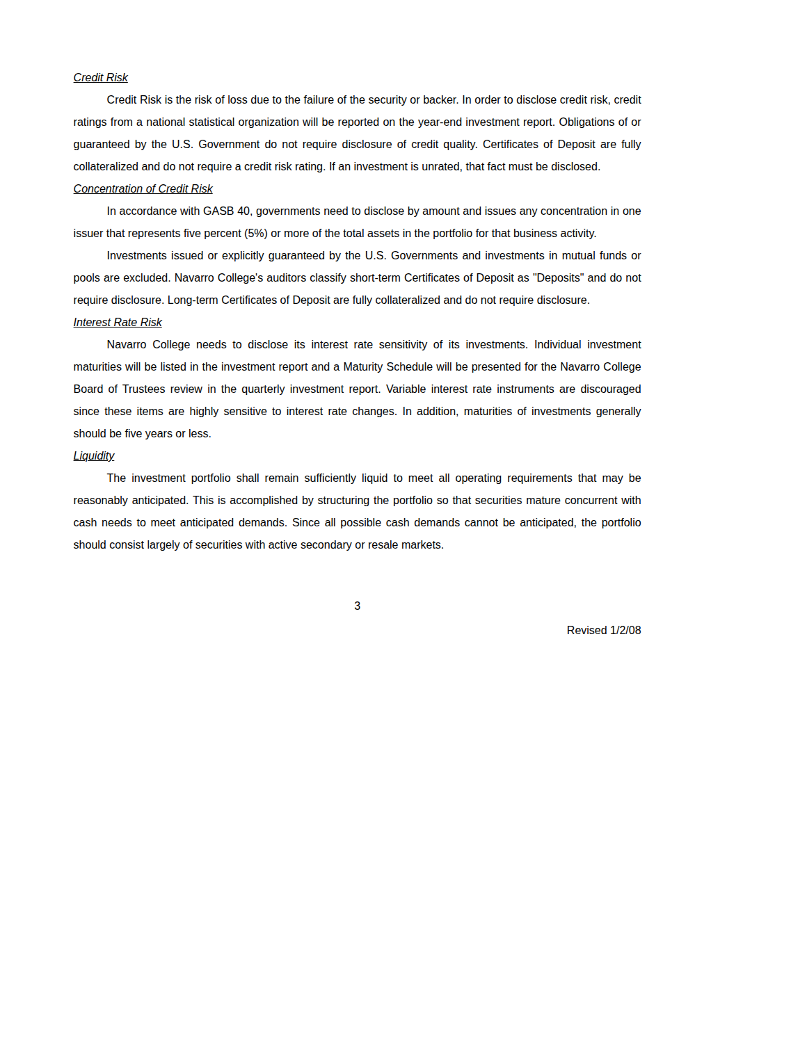Credit Risk
Credit Risk is the risk of loss due to the failure of the security or backer. In order to disclose credit risk, credit ratings from a national statistical organization will be reported on the year-end investment report. Obligations of or guaranteed by the U.S. Government do not require disclosure of credit quality. Certificates of Deposit are fully collateralized and do not require a credit risk rating. If an investment is unrated, that fact must be disclosed.
Concentration of Credit Risk
In accordance with GASB 40, governments need to disclose by amount and issues any concentration in one issuer that represents five percent (5%) or more of the total assets in the portfolio for that business activity.
Investments issued or explicitly guaranteed by the U.S. Governments and investments in mutual funds or pools are excluded. Navarro College's auditors classify short-term Certificates of Deposit as "Deposits" and do not require disclosure. Long-term Certificates of Deposit are fully collateralized and do not require disclosure.
Interest Rate Risk
Navarro College needs to disclose its interest rate sensitivity of its investments. Individual investment maturities will be listed in the investment report and a Maturity Schedule will be presented for the Navarro College Board of Trustees review in the quarterly investment report. Variable interest rate instruments are discouraged since these items are highly sensitive to interest rate changes. In addition, maturities of investments generally should be five years or less.
Liquidity
The investment portfolio shall remain sufficiently liquid to meet all operating requirements that may be reasonably anticipated. This is accomplished by structuring the portfolio so that securities mature concurrent with cash needs to meet anticipated demands. Since all possible cash demands cannot be anticipated, the portfolio should consist largely of securities with active secondary or resale markets.
3
Revised 1/2/08